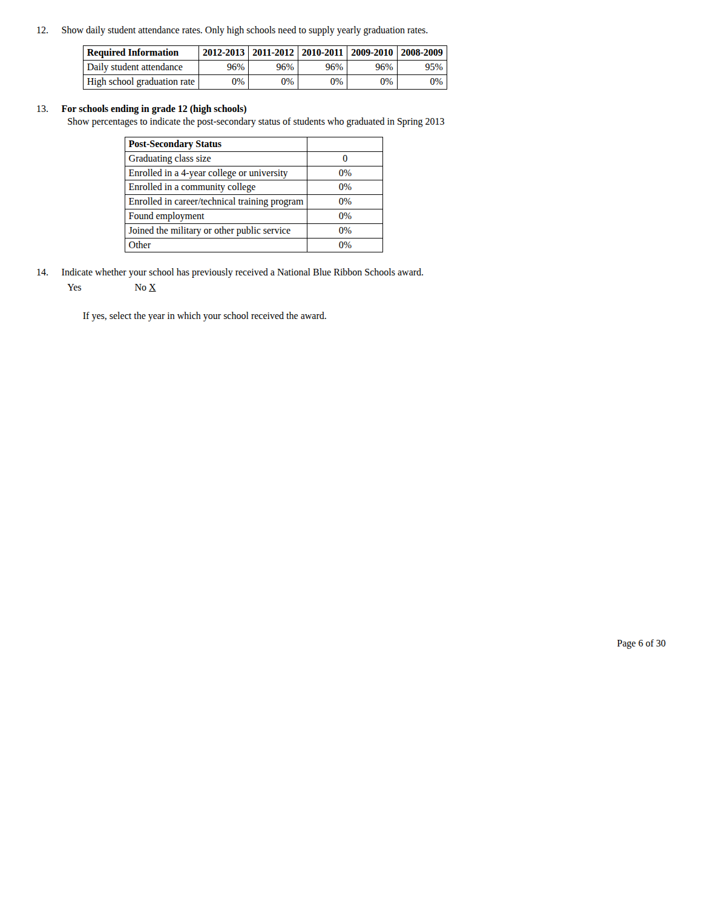12. Show daily student attendance rates. Only high schools need to supply yearly graduation rates.
| Required Information | 2012-2013 | 2011-2012 | 2010-2011 | 2009-2010 | 2008-2009 |
| --- | --- | --- | --- | --- | --- |
| Daily student attendance | 96% | 96% | 96% | 96% | 95% |
| High school graduation rate | 0% | 0% | 0% | 0% | 0% |
13. For schools ending in grade 12 (high schools)
Show percentages to indicate the post-secondary status of students who graduated in Spring 2013
| Post-Secondary Status | |
| --- | --- |
| Graduating class size | 0 |
| Enrolled in a 4-year college or university | 0% |
| Enrolled in a community college | 0% |
| Enrolled in career/technical training program | 0% |
| Found employment | 0% |
| Joined the military or other public service | 0% |
| Other | 0% |
14. Indicate whether your school has previously received a National Blue Ribbon Schools award.
Yes No X
If yes, select the year in which your school received the award.
Page 6 of 30